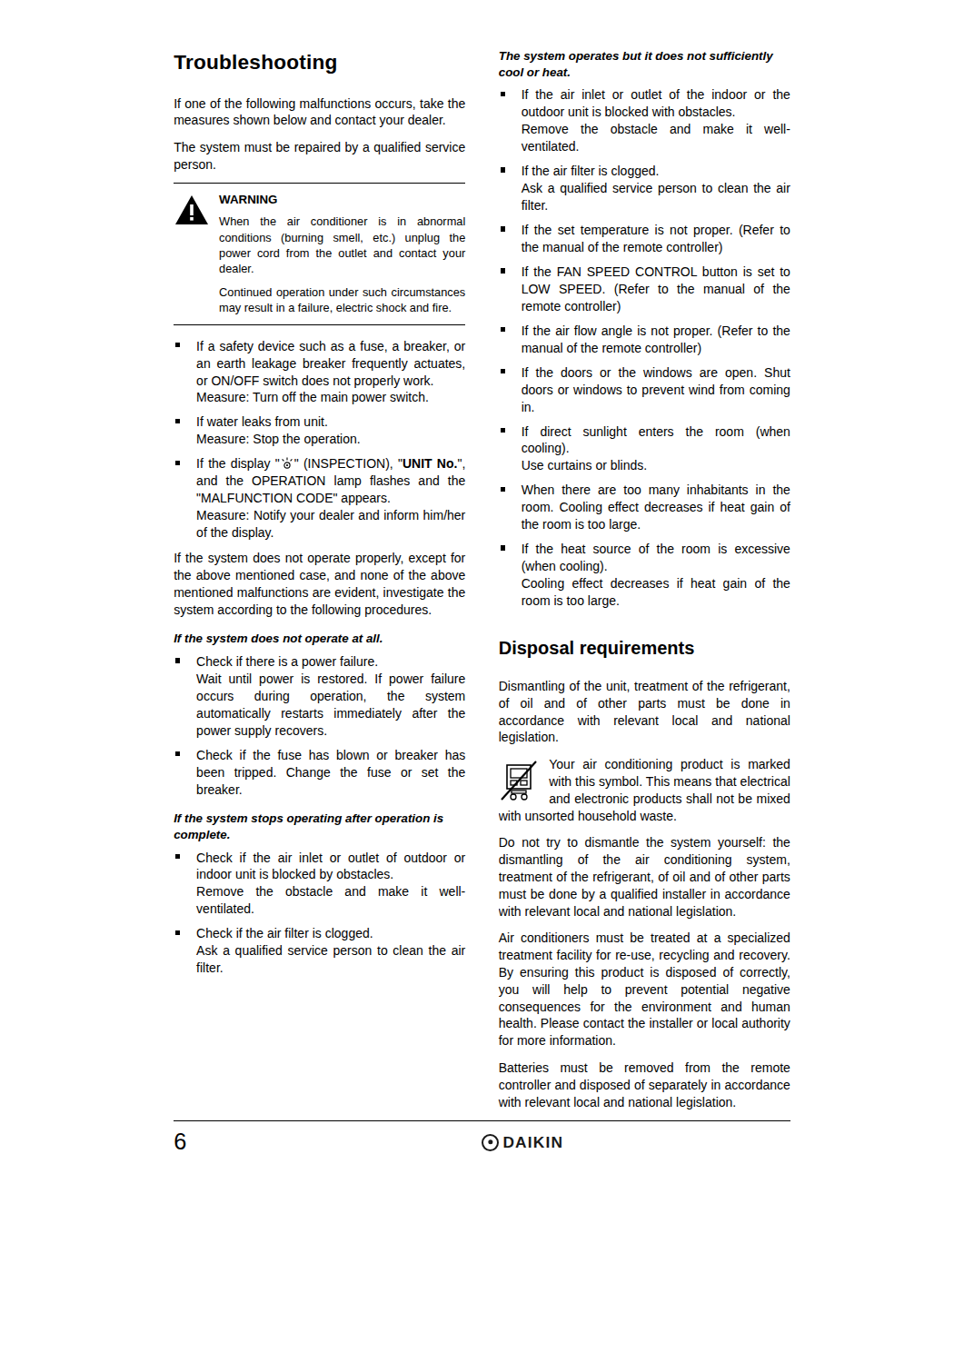Troubleshooting
If one of the following malfunctions occurs, take the measures shown below and contact your dealer.
The system must be repaired by a qualified service person.
WARNING
When the air conditioner is in abnormal conditions (burning smell, etc.) unplug the power cord from the outlet and contact your dealer.
Continued operation under such circumstances may result in a failure, electric shock and fire.
If a safety device such as a fuse, a breaker, or an earth leakage breaker frequently actuates, or ON/OFF switch does not properly work. Measure: Turn off the main power switch.
If water leaks from unit. Measure: Stop the operation.
If the display "" (INSPECTION), "UNIT No.", and the OPERATION lamp flashes and the "MALFUNCTION CODE" appears. Measure: Notify your dealer and inform him/her of the display.
If the system does not operate properly, except for the above mentioned case, and none of the above mentioned malfunctions are evident, investigate the system according to the following procedures.
If the system does not operate at all.
Check if there is a power failure. Wait until power is restored. If power failure occurs during operation, the system automatically restarts immediately after the power supply recovers.
Check if the fuse has blown or breaker has been tripped. Change the fuse or set the breaker.
If the system stops operating after operation is complete.
Check if the air inlet or outlet of outdoor or indoor unit is blocked by obstacles. Remove the obstacle and make it well-ventilated.
Check if the air filter is clogged. Ask a qualified service person to clean the air filter.
The system operates but it does not sufficiently cool or heat.
If the air inlet or outlet of the indoor or the outdoor unit is blocked with obstacles. Remove the obstacle and make it well-ventilated.
If the air filter is clogged. Ask a qualified service person to clean the air filter.
If the set temperature is not proper. (Refer to the manual of the remote controller)
If the FAN SPEED CONTROL button is set to LOW SPEED. (Refer to the manual of the remote controller)
If the air flow angle is not proper. (Refer to the manual of the remote controller)
If the doors or the windows are open. Shut doors or windows to prevent wind from coming in.
If direct sunlight enters the room (when cooling). Use curtains or blinds.
When there are too many inhabitants in the room. Cooling effect decreases if heat gain of the room is too large.
If the heat source of the room is excessive (when cooling). Cooling effect decreases if heat gain of the room is too large.
Disposal requirements
Dismantling of the unit, treatment of the refrigerant, of oil and of other parts must be done in accordance with relevant local and national legislation.
Your air conditioning product is marked with this symbol. This means that electrical and electronic products shall not be mixed with unsorted household waste.
Do not try to dismantle the system yourself: the dismantling of the air conditioning system, treatment of the refrigerant, of oil and of other parts must be done by a qualified installer in accordance with relevant local and national legislation.
Air conditioners must be treated at a specialized treatment facility for re-use, recycling and recovery. By ensuring this product is disposed of correctly, you will help to prevent potential negative consequences for the environment and human health. Please contact the installer or local authority for more information.
Batteries must be removed from the remote controller and disposed of separately in accordance with relevant local and national legislation.
6
DAIKIN